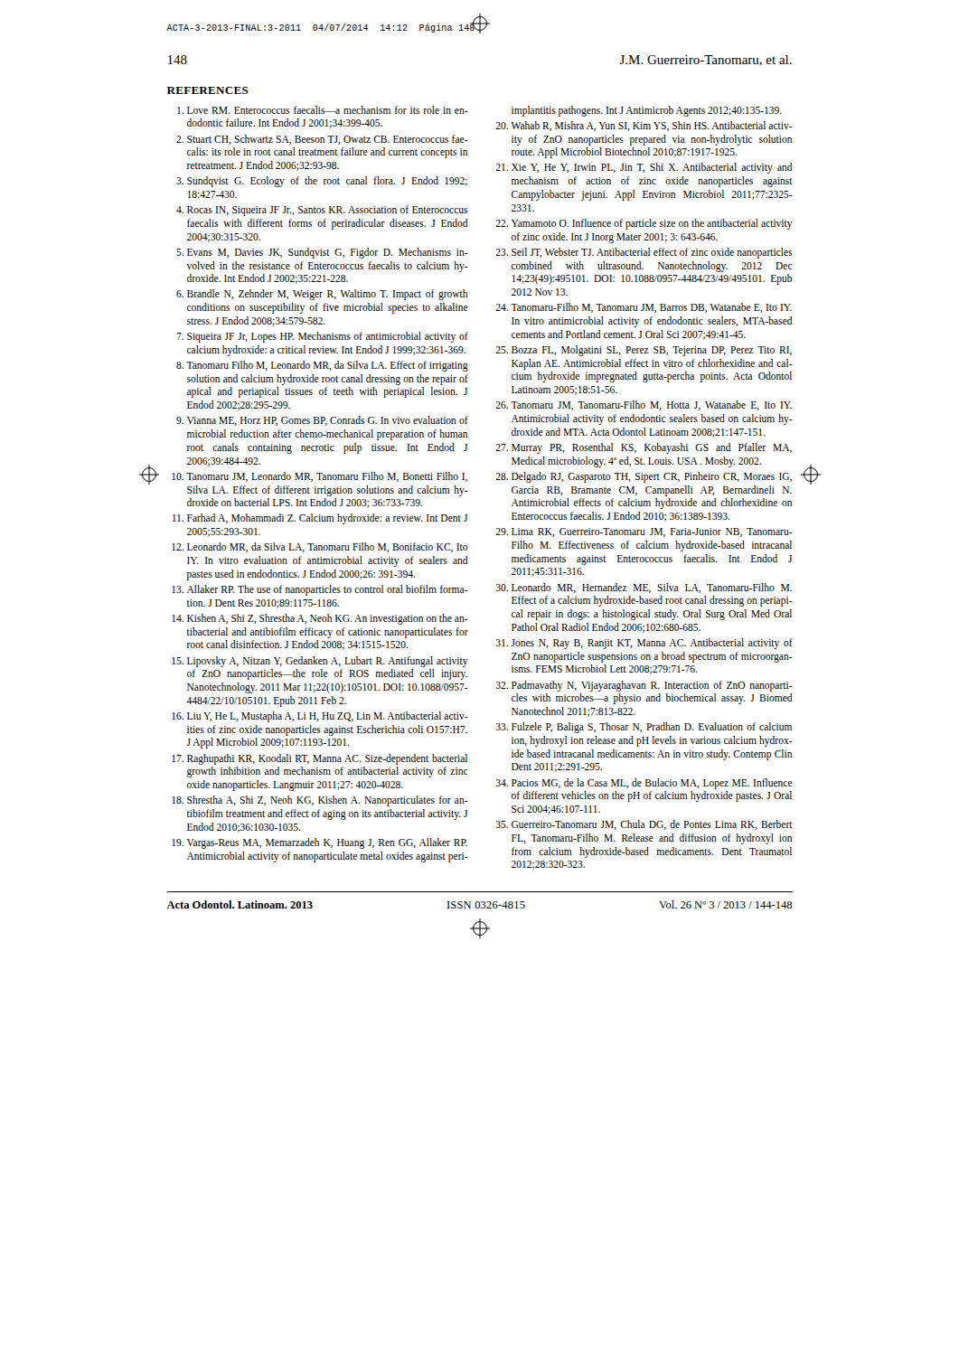ACTA-3-2013-FINAL:3-2011 04/07/2014 14:12 Página 148
148 J.M. Guerreiro-Tanomaru, et al.
REFERENCES
Love RM. Enterococcus faecalis—a mechanism for its role in endodontic failure. Int Endod J 2001;34:399-405.
Stuart CH, Schwartz SA, Beeson TJ, Owatz CB. Enterococcus faecalis: its role in root canal treatment failure and current concepts in retreatment. J Endod 2006;32:93-98.
Sundqvist G. Ecology of the root canal flora. J Endod 1992; 18:427-430.
Rocas IN, Siqueira JF Jr., Santos KR. Association of Enterococcus faecalis with different forms of periradicular diseases. J Endod 2004;30:315-320.
Evans M, Davies JK, Sundqvist G, Figdor D. Mechanisms involved in the resistance of Enterococcus faecalis to calcium hydroxide. Int Endod J 2002;35:221-228.
Brandle N, Zehnder M, Weiger R, Waltimo T. Impact of growth conditions on susceptibility of five microbial species to alkaline stress. J Endod 2008;34:579-582.
Siqueira JF Jr, Lopes HP. Mechanisms of antimicrobial activity of calcium hydroxide: a critical review. Int Endod J 1999;32:361-369.
Tanomaru Filho M, Leonardo MR, da Silva LA. Effect of irrigating solution and calcium hydroxide root canal dressing on the repair of apical and periapical tissues of teeth with periapical lesion. J Endod 2002;28:295-299.
Vianna ME, Horz HP, Gomes BP, Conrads G. In vivo evaluation of microbial reduction after chemo-mechanical preparation of human root canals containing necrotic pulp tissue. Int Endod J 2006;39:484-492.
Tanomaru JM, Leonardo MR, Tanomaru Filho M, Bonetti Filho I, Silva LA. Effect of different irrigation solutions and calcium hydroxide on bacterial LPS. Int Endod J 2003; 36:733-739.
Farhad A, Mohammadi Z. Calcium hydroxide: a review. Int Dent J 2005;55:293-301.
Leonardo MR, da Silva LA, Tanomaru Filho M, Bonifacio KC, Ito IY. In vitro evaluation of antimicrobial activity of sealers and pastes used in endodontics. J Endod 2000;26: 391-394.
Allaker RP. The use of nanoparticles to control oral biofilm formation. J Dent Res 2010;89:1175-1186.
Kishen A, Shi Z, Shrestha A, Neoh KG. An investigation on the antibacterial and antibiofilm efficacy of cationic nanoparticulates for root canal disinfection. J Endod 2008; 34:1515-1520.
Lipovsky A, Nitzan Y, Gedanken A, Lubart R. Antifungal activity of ZnO nanoparticles—the role of ROS mediated cell injury. Nanotechnology. 2011 Mar 11;22(10):105101. DOI: 10.1088/0957-4484/22/10/105101. Epub 2011 Feb 2.
Liu Y, He L, Mustapha A, Li H, Hu ZQ, Lin M. Antibacterial activities of zinc oxide nanoparticles against Escherichia coli O157:H7. J Appl Microbiol 2009;107:1193-1201.
Raghupathi KR, Koodali RT, Manna AC. Size-dependent bacterial growth inhibition and mechanism of antibacterial activity of zinc oxide nanoparticles. Langmuir 2011;27: 4020-4028.
Shrestha A, Shi Z, Neoh KG, Kishen A. Nanoparticulates for antibiofilm treatment and effect of aging on its antibacterial activity. J Endod 2010;36:1030-1035.
Vargas-Reus MA, Memarzadeh K, Huang J, Ren GG, Allaker RP. Antimicrobial activity of nanoparticulate metal oxides against peri-implantitis pathogens. Int J Antimicrob Agents 2012;40:135-139.
Wahab R, Mishra A, Yun SI, Kim YS, Shin HS. Antibacterial activity of ZnO nanoparticles prepared via non-hydrolytic solution route. Appl Microbiol Biotechnol 2010;87:1917-1925.
Xie Y, He Y, Irwin PL, Jin T, Shi X. Antibacterial activity and mechanism of action of zinc oxide nanoparticles against Campylobacter jejuni. Appl Environ Microbiol 2011;77:2325-2331.
Yamamoto O. Influence of particle size on the antibacterial activity of zinc oxide. Int J Inorg Mater 2001; 3: 643-646.
Seil JT, Webster TJ. Antibacterial effect of zinc oxide nanoparticles combined with ultrasound. Nanotechnology. 2012 Dec 14;23(49):495101. DOI: 10.1088/0957-4484/23/49/495101. Epub 2012 Nov 13.
Tanomaru-Filho M, Tanomaru JM, Barros DB, Watanabe E, Ito IY. In vitro antimicrobial activity of endodontic sealers, MTA-based cements and Portland cement. J Oral Sci 2007;49:41-45.
Bozza FL, Molgatini SL, Perez SB, Tejerina DP, Perez Tito RI, Kaplan AE. Antimicrobial effect in vitro of chlorhexidine and calcium hydroxide impregnated gutta-percha points. Acta Odontol Latinoam 2005;18:51-56.
Tanomaru JM, Tanomaru-Filho M, Hotta J, Watanabe E, Ito IY. Antimicrobial activity of endodontic sealers based on calcium hydroxide and MTA. Acta Odontol Latinoam 2008;21:147-151.
Murray PR, Rosenthal KS, Kobayashi GS and Pfaller MA, Medical microbiology. 4ª ed, St. Louis. USA . Mosby. 2002.
Delgado RJ, Gasparoto TH, Sipert CR, Pinheiro CR, Moraes IG, Garcia RB, Bramante CM, Campanelli AP, Bernardineli N. Antimicrobial effects of calcium hydroxide and chlorhexidine on Enterococcus faecalis. J Endod 2010; 36:1389-1393.
Lima RK, Guerreiro-Tanomaru JM, Faria-Junior NB, Tanomaru-Filho M. Effectiveness of calcium hydroxide-based intracanal medicaments against Enterococcus faecalis. Int Endod J 2011;45:311-316.
Leonardo MR, Hernandez ME, Silva LA, Tanomaru-Filho M. Effect of a calcium hydroxide-based root canal dressing on periapical repair in dogs: a histological study. Oral Surg Oral Med Oral Pathol Oral Radiol Endod 2006;102:680-685.
Jones N, Ray B, Ranjit KT, Manna AC. Antibacterial activity of ZnO nanoparticle suspensions on a broad spectrum of microorganisms. FEMS Microbiol Lett 2008;279:71-76.
Padmavathy N, Vijayaraghavan R. Interaction of ZnO nanoparticles with microbes—a physio and biochemical assay. J Biomed Nanotechnol 2011;7:813-822.
Fulzele P, Baliga S, Thosar N, Pradhan D. Evaluation of calcium ion, hydroxyl ion release and pH levels in various calcium hydroxide based intracanal medicaments: An in vitro study. Contemp Clin Dent 2011;2:291-295.
Pacios MG, de la Casa ML, de Bulacio MA, Lopez ME. Influence of different vehicles on the pH of calcium hydroxide pastes. J Oral Sci 2004;46:107-111.
Guerreiro-Tanomaru JM, Chula DG, de Pontes Lima RK, Berbert FL, Tanomaru-Filho M. Release and diffusion of hydroxyl ion from calcium hydroxide-based medicaments. Dent Traumatol 2012;28:320-323.
Acta Odontol. Latinoam. 2013 ISSN 0326-4815 Vol. 26 Nº 3 / 2013 / 144-148